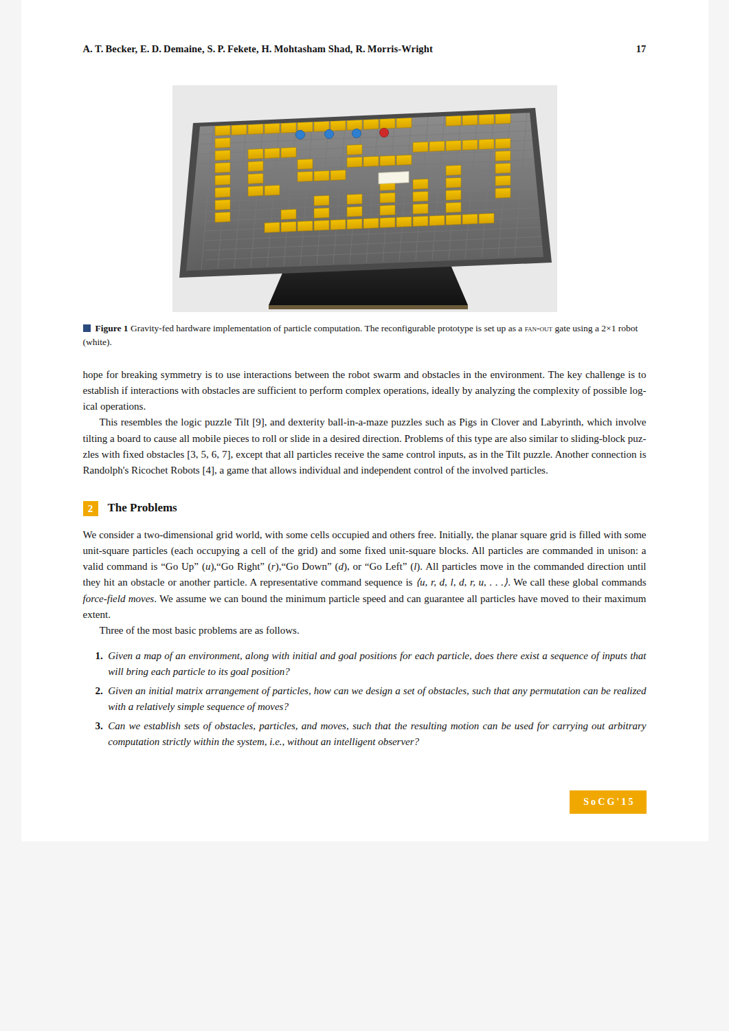A. T. Becker, E. D. Demaine, S. P. Fekete, H. Mohtasham Shad, R. Morris-Wright 17
Figure 1 Gravity-fed hardware implementation of particle computation. The reconfigurable prototype is set up as a fan-out gate using a 2×1 robot (white).
hope for breaking symmetry is to use interactions between the robot swarm and obstacles in the environment. The key challenge is to establish if interactions with obstacles are sufficient to perform complex operations, ideally by analyzing the complexity of possible logical operations.
This resembles the logic puzzle Tilt [9], and dexterity ball-in-a-maze puzzles such as Pigs in Clover and Labyrinth, which involve tilting a board to cause all mobile pieces to roll or slide in a desired direction. Problems of this type are also similar to sliding-block puzzles with fixed obstacles [3, 5, 6, 7], except that all particles receive the same control inputs, as in the Tilt puzzle. Another connection is Randolph's Ricochet Robots [4], a game that allows individual and independent control of the involved particles.
2 The Problems
We consider a two-dimensional grid world, with some cells occupied and others free. Initially, the planar square grid is filled with some unit-square particles (each occupying a cell of the grid) and some fixed unit-square blocks. All particles are commanded in unison: a valid command is “Go Up” (u),“Go Right” (r),“Go Down” (d), or “Go Left” (l). All particles move in the commanded direction until they hit an obstacle or another particle. A representative command sequence is ⟨u, r, d, l, d, r, u, . . .⟩. We call these global commands force-field moves. We assume we can bound the minimum particle speed and can guarantee all particles have moved to their maximum extent.
Three of the most basic problems are as follows.
Given a map of an environment, along with initial and goal positions for each particle, does there exist a sequence of inputs that will bring each particle to its goal position?
Given an initial matrix arrangement of particles, how can we design a set of obstacles, such that any permutation can be realized with a relatively simple sequence of moves?
Can we establish sets of obstacles, particles, and moves, such that the resulting motion can be used for carrying out arbitrary computation strictly within the system, i.e., without an intelligent observer?
SoCG'15